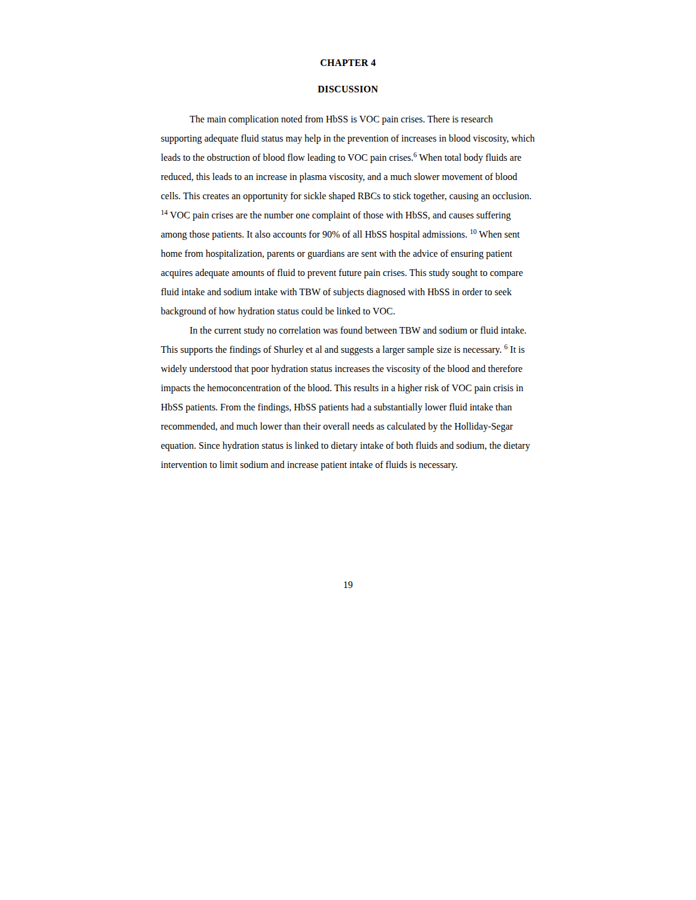CHAPTER 4
DISCUSSION
The main complication noted from HbSS is VOC pain crises. There is research supporting adequate fluid status may help in the prevention of increases in blood viscosity, which leads to the obstruction of blood flow leading to VOC pain crises.6 When total body fluids are reduced, this leads to an increase in plasma viscosity, and a much slower movement of blood cells. This creates an opportunity for sickle shaped RBCs to stick together, causing an occlusion. 14 VOC pain crises are the number one complaint of those with HbSS, and causes suffering among those patients. It also accounts for 90% of all HbSS hospital admissions. 10 When sent home from hospitalization, parents or guardians are sent with the advice of ensuring patient acquires adequate amounts of fluid to prevent future pain crises. This study sought to compare fluid intake and sodium intake with TBW of subjects diagnosed with HbSS in order to seek background of how hydration status could be linked to VOC.
In the current study no correlation was found between TBW and sodium or fluid intake. This supports the findings of Shurley et al and suggests a larger sample size is necessary. 6 It is widely understood that poor hydration status increases the viscosity of the blood and therefore impacts the hemoconcentration of the blood. This results in a higher risk of VOC pain crisis in HbSS patients. From the findings, HbSS patients had a substantially lower fluid intake than recommended, and much lower than their overall needs as calculated by the Holliday-Segar equation. Since hydration status is linked to dietary intake of both fluids and sodium, the dietary intervention to limit sodium and increase patient intake of fluids is necessary.
19